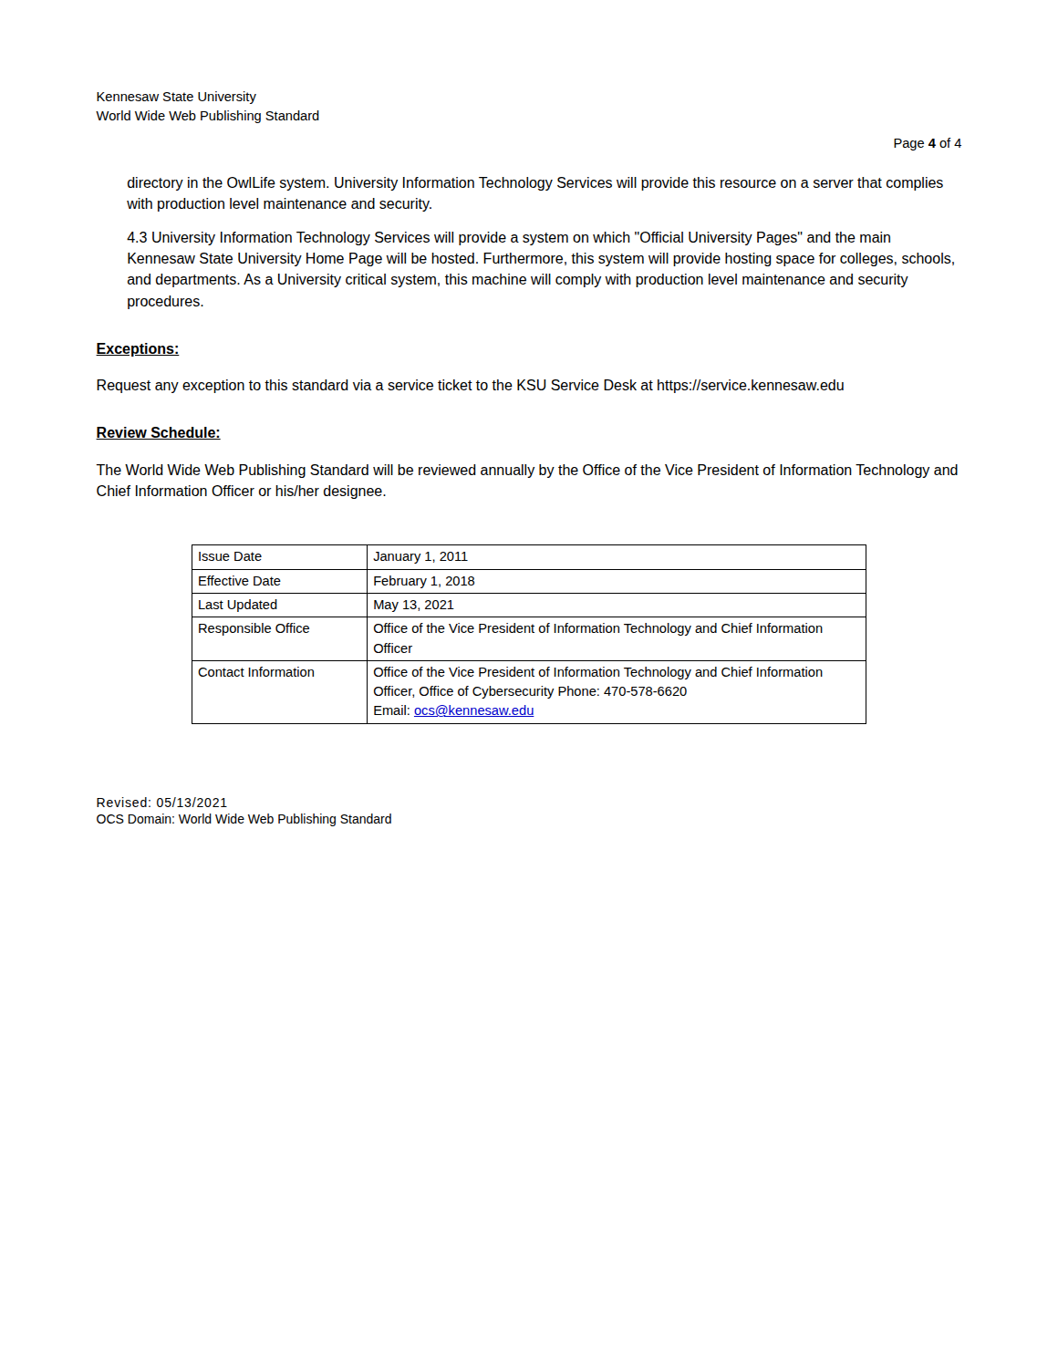Kennesaw State University
World Wide Web Publishing Standard
Page 4 of 4
directory in the OwlLife system. University Information Technology Services will provide this resource on a server that complies with production level maintenance and security.
4.3 University Information Technology Services will provide a system on which "Official University Pages" and the main Kennesaw State University Home Page will be hosted. Furthermore, this system will provide hosting space for colleges, schools, and departments. As a University critical system, this machine will comply with production level maintenance and security procedures.
Exceptions:
Request any exception to this standard via a service ticket to the KSU Service Desk at https://service.kennesaw.edu
Review Schedule:
The World Wide Web Publishing Standard will be reviewed annually by the Office of the Vice President of Information Technology and Chief Information Officer or his/her designee.
| Issue Date | January 1, 2011 |
| Effective Date | February 1, 2018 |
| Last Updated | May 13, 2021 |
| Responsible Office | Office of the Vice President of Information Technology and Chief Information Officer |
| Contact Information | Office of the Vice President of Information Technology and Chief Information Officer, Office of Cybersecurity Phone: 470-578-6620 Email: ocs@kennesaw.edu |
Revised: 05/13/2021
OCS Domain: World Wide Web Publishing Standard